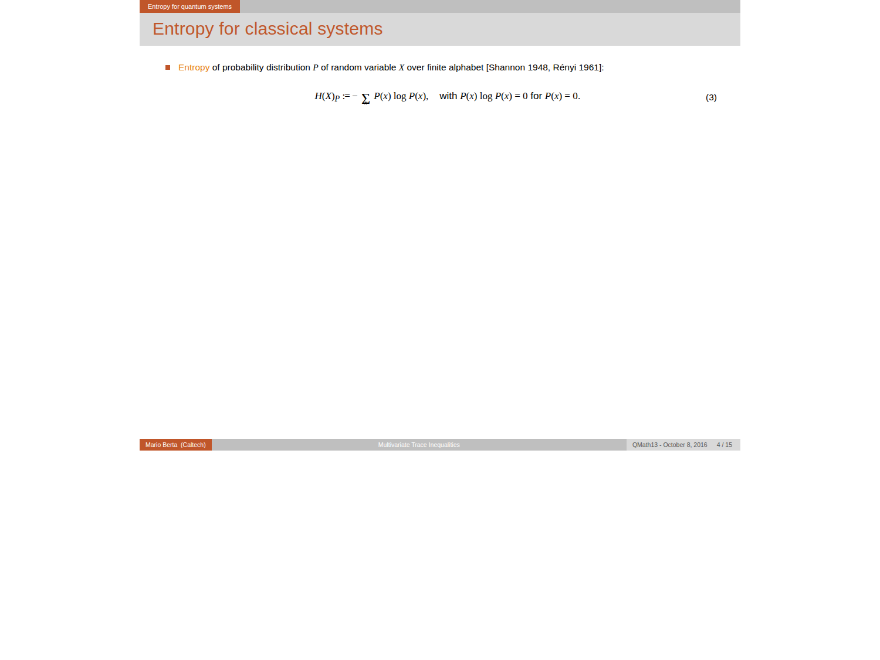Entropy for quantum systems
Entropy for classical systems
Entropy of probability distribution P of random variable X over finite alphabet [Shannon 1948, Rényi 1961]:
H(X)P := − Σx P(x) log P(x), with P(x) log P(x) = 0 for P(x) = 0. (3)
Mario Berta (Caltech)
Multivariate Trace Inequalities
QMath13 - October 8, 2016
4 / 15